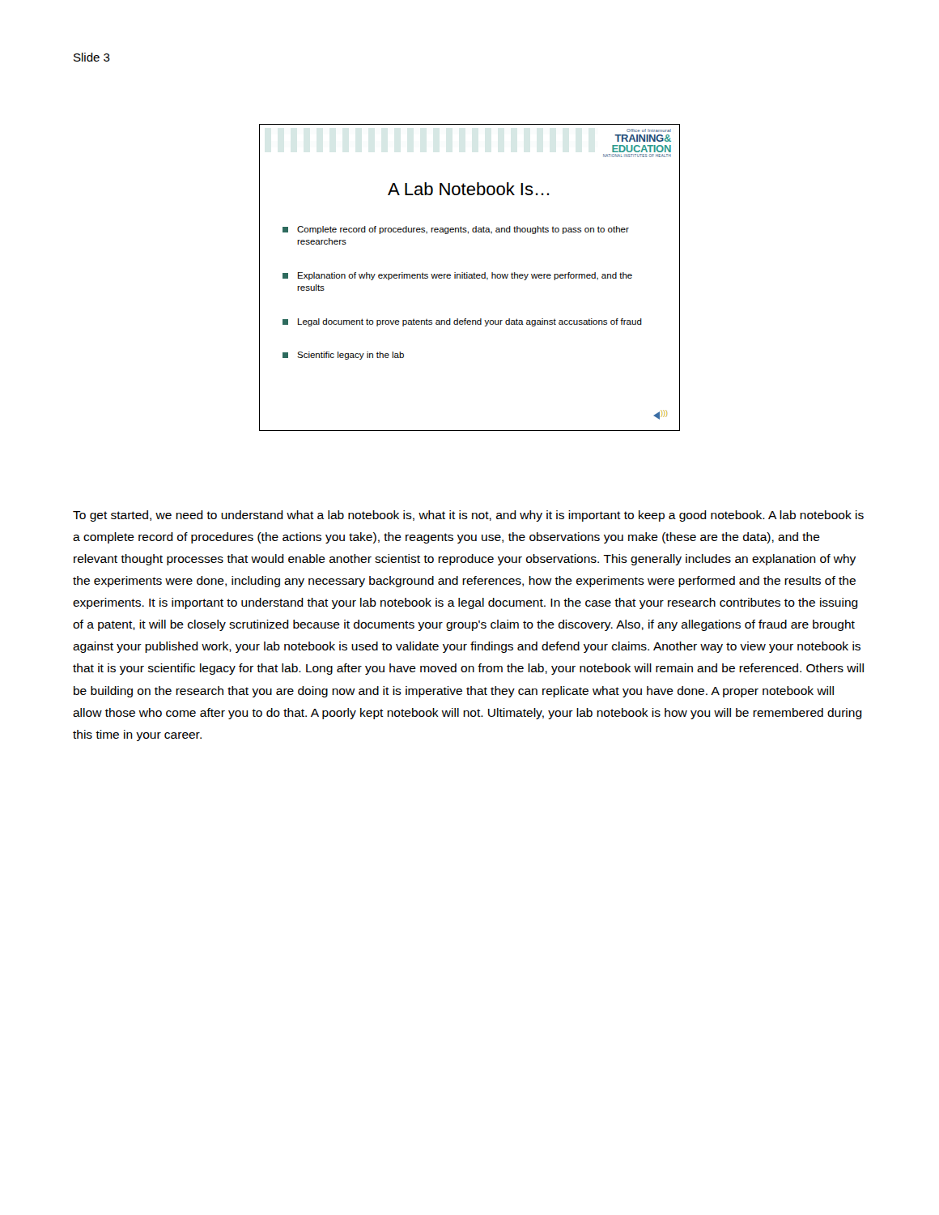Slide 3
Office of Intramural
TRAINING&
EDUCATION
NATIONAL INSTITUTES OF HEALTH
A Lab Notebook Is…
Complete record of procedures, reagents, data, and thoughts to pass on to other researchers
Explanation of why experiments were initiated, how they were performed, and the results
Legal document to prove patents and defend your data against accusations of fraud
Scientific legacy in the lab
)))
To get started, we need to understand what a lab notebook is, what it is not, and why it is important to keep a good notebook. A lab notebook is a complete record of procedures (the actions you take), the reagents you use, the observations you make (these are the data), and the relevant thought processes that would enable another scientist to reproduce your observations. This generally includes an explanation of why the experiments were done, including any necessary background and references, how the experiments were performed and the results of the experiments. It is important to understand that your lab notebook is a legal document. In the case that your research contributes to the issuing of a patent, it will be closely scrutinized because it documents your group's claim to the discovery. Also, if any allegations of fraud are brought against your published work, your lab notebook is used to validate your findings and defend your claims. Another way to view your notebook is that it is your scientific legacy for that lab. Long after you have moved on from the lab, your notebook will remain and be referenced. Others will be building on the research that you are doing now and it is imperative that they can replicate what you have done. A proper notebook will allow those who come after you to do that. A poorly kept notebook will not. Ultimately, your lab notebook is how you will be remembered during this time in your career.